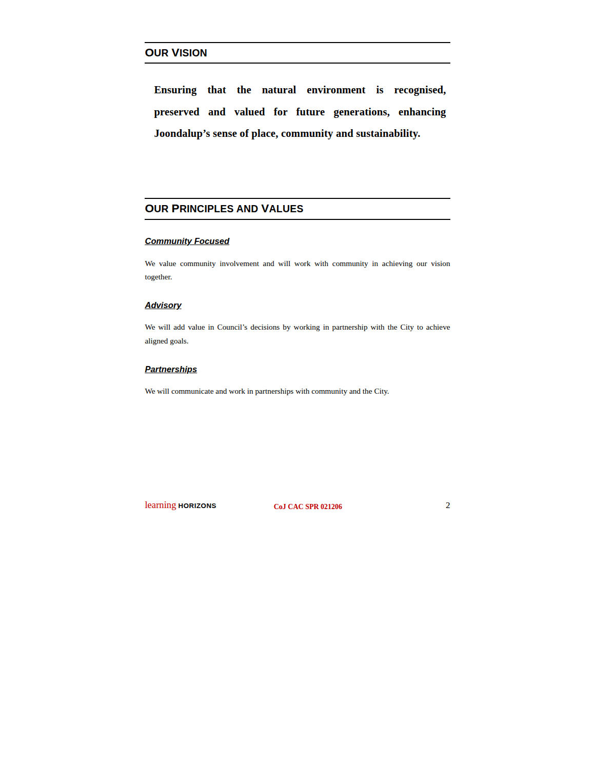OUR VISION
Ensuring that the natural environment is recognised, preserved and valued for future generations, enhancing Joondalup’s sense of place, community and sustainability.
OUR PRINCIPLES AND VALUES
Community Focused
We value community involvement and will work with community in achieving our vision together.
Advisory
We will add value in Council’s decisions by working in partnership with the City to achieve aligned goals.
Partnerships
We will communicate and work in partnerships with community and the City.
learning HORIZONS
CoJ CAC SPR 021206
2